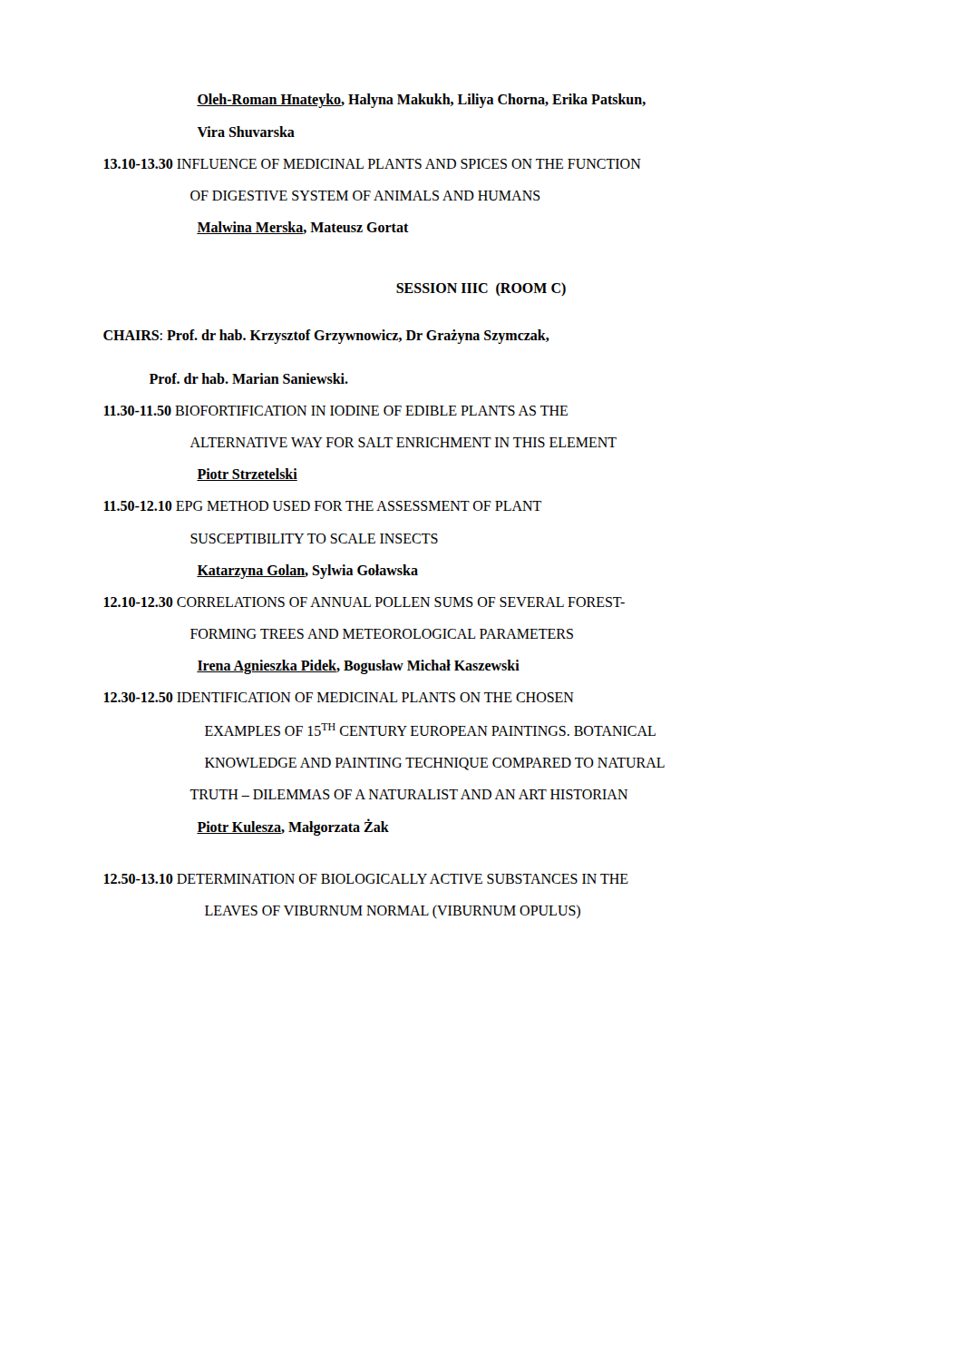Oleh-Roman Hnateyko, Halyna Makukh, Liliya Chorna, Erika Patskun,
Vira Shuvarska
13.10-13.30 Influence of medicinal plants and spices on the function
of digestive system of animals and humans
Malwina Merska, Mateusz Gortat
SESSION IIIC (ROOM C)
CHAIRS: Prof. dr hab. Krzysztof Grzywnowicz, Dr Grażyna Szymczak,
Prof. dr hab. Marian Saniewski.
11.30-11.50 Biofortification in iodine of edible plants as the
alternative way for salt enrichment in this element
Piotr Strzetelski
11.50-12.10 EPG method used for the assessment of plant
susceptibility to scale insects
Katarzyna Golan, Sylwia Goławska
12.10-12.30 Correlations of annual pollen sums of several forest-
forming trees and meteorological parameters
Irena Agnieszka Pidek, Bogusław Michał Kaszewski
12.30-12.50 Identification of medicinal plants on the chosen
examples of 15th century European paintings. Botanical
knowledge and painting technique compared to natural
truth – dilemmas of a naturalist and an art historian
Piotr Kulesza, Małgorzata Żak
12.50-13.10 Determination of biologically active substances in the
leaves of viburnum normal (viburnum opulus)